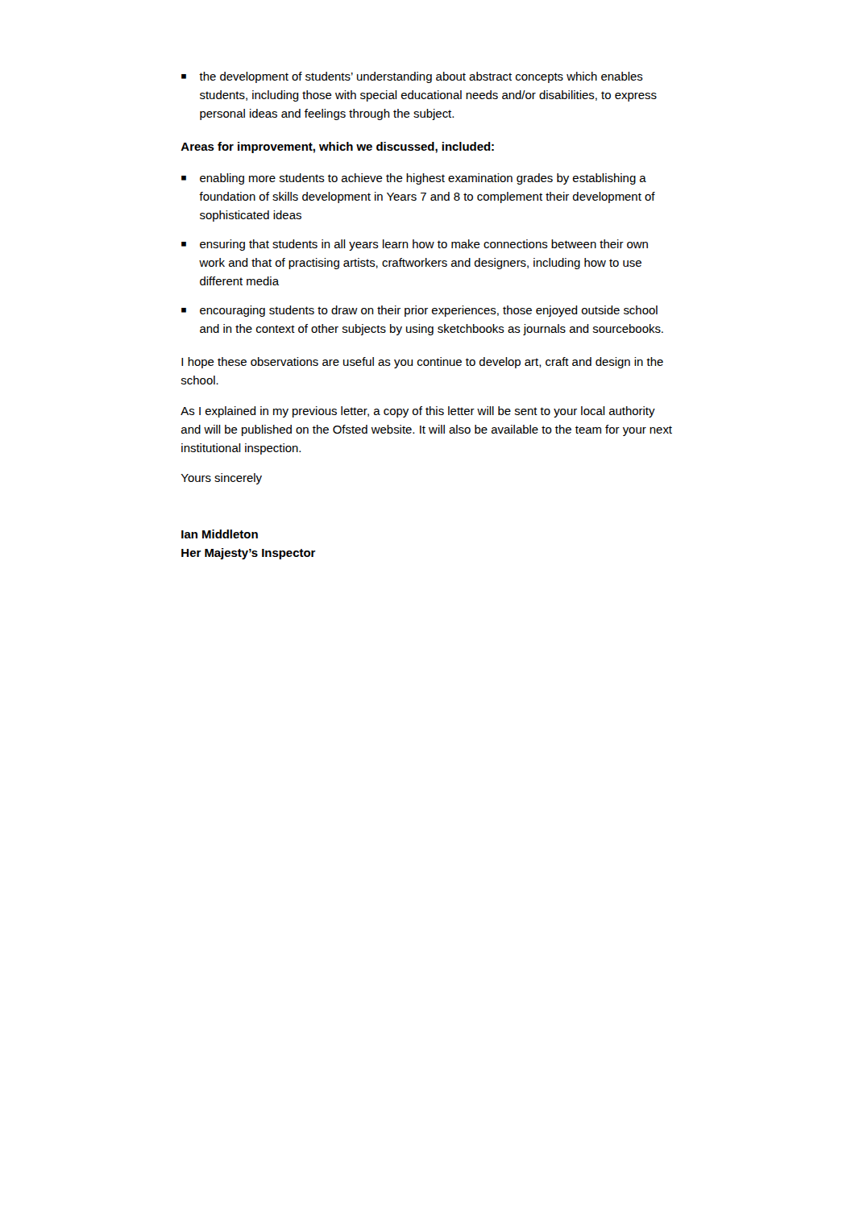the development of students’ understanding about abstract concepts which enables students, including those with special educational needs and/or disabilities, to express personal ideas and feelings through the subject.
Areas for improvement, which we discussed, included:
enabling more students to achieve the highest examination grades by establishing a foundation of skills development in Years 7 and 8 to complement their development of sophisticated ideas
ensuring that students in all years learn how to make connections between their own work and that of practising artists, craftworkers and designers, including how to use different media
encouraging students to draw on their prior experiences, those enjoyed outside school and in the context of other subjects by using sketchbooks as journals and sourcebooks.
I hope these observations are useful as you continue to develop art, craft and design in the school.
As I explained in my previous letter, a copy of this letter will be sent to your local authority and will be published on the Ofsted website. It will also be available to the team for your next institutional inspection.
Yours sincerely
Ian Middleton Her Majesty’s Inspector